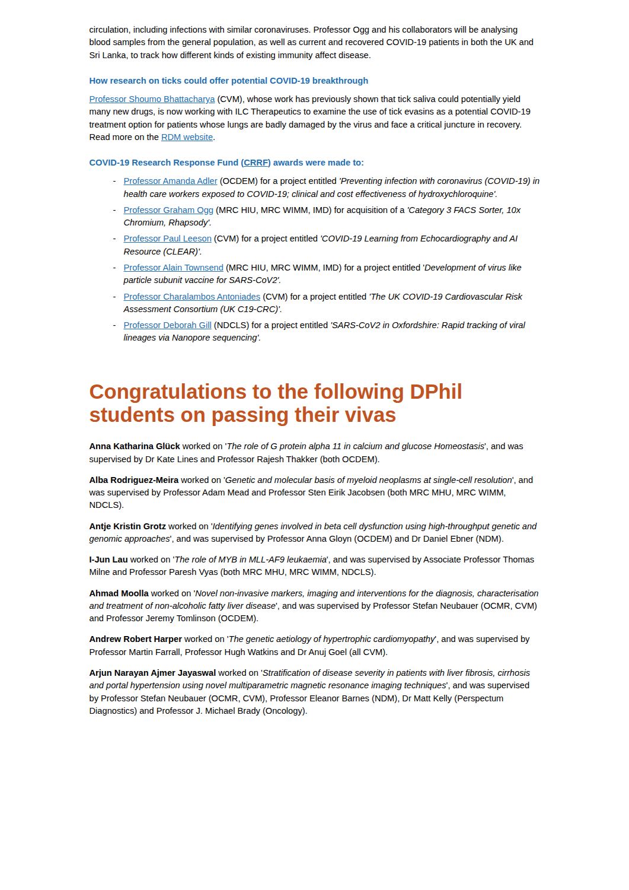circulation, including infections with similar coronaviruses. Professor Ogg and his collaborators will be analysing blood samples from the general population, as well as current and recovered COVID-19 patients in both the UK and Sri Lanka, to track how different kinds of existing immunity affect disease.
How research on ticks could offer potential COVID-19 breakthrough
Professor Shoumo Bhattacharya (CVM), whose work has previously shown that tick saliva could potentially yield many new drugs, is now working with ILC Therapeutics to examine the use of tick evasins as a potential COVID-19 treatment option for patients whose lungs are badly damaged by the virus and face a critical juncture in recovery. Read more on the RDM website.
COVID-19 Research Response Fund (CRRF) awards were made to:
Professor Amanda Adler (OCDEM) for a project entitled 'Preventing infection with coronavirus (COVID-19) in health care workers exposed to COVID-19; clinical and cost effectiveness of hydroxychloroquine'.
Professor Graham Ogg (MRC HIU, MRC WIMM, IMD) for acquisition of a 'Category 3 FACS Sorter, 10x Chromium, Rhapsody'.
Professor Paul Leeson (CVM) for a project entitled 'COVID-19 Learning from Echocardiography and AI Resource (CLEAR)'.
Professor Alain Townsend (MRC HIU, MRC WIMM, IMD) for a project entitled 'Development of virus like particle subunit vaccine for SARS-CoV2'.
Professor Charalambos Antoniades (CVM) for a project entitled 'The UK COVID-19 Cardiovascular Risk Assessment Consortium (UK C19-CRC)'.
Professor Deborah Gill (NDCLS) for a project entitled 'SARS-CoV2 in Oxfordshire: Rapid tracking of viral lineages via Nanopore sequencing'.
Congratulations to the following DPhil students on passing their vivas
Anna Katharina Glück worked on 'The role of G protein alpha 11 in calcium and glucose Homeostasis', and was supervised by Dr Kate Lines and Professor Rajesh Thakker (both OCDEM).
Alba Rodriguez-Meira worked on 'Genetic and molecular basis of myeloid neoplasms at single-cell resolution', and was supervised by Professor Adam Mead and Professor Sten Eirik Jacobsen (both MRC MHU, MRC WIMM, NDCLS).
Antje Kristin Grotz worked on 'Identifying genes involved in beta cell dysfunction using high-throughput genetic and genomic approaches', and was supervised by Professor Anna Gloyn (OCDEM) and Dr Daniel Ebner (NDM).
I-Jun Lau worked on 'The role of MYB in MLL-AF9 leukaemia', and was supervised by Associate Professor Thomas Milne and Professor Paresh Vyas (both MRC MHU, MRC WIMM, NDCLS).
Ahmad Moolla worked on 'Novel non-invasive markers, imaging and interventions for the diagnosis, characterisation and treatment of non-alcoholic fatty liver disease', and was supervised by Professor Stefan Neubauer (OCMR, CVM) and Professor Jeremy Tomlinson (OCDEM).
Andrew Robert Harper worked on 'The genetic aetiology of hypertrophic cardiomyopathy', and was supervised by Professor Martin Farrall, Professor Hugh Watkins and Dr Anuj Goel (all CVM).
Arjun Narayan Ajmer Jayaswal worked on 'Stratification of disease severity in patients with liver fibrosis, cirrhosis and portal hypertension using novel multiparametric magnetic resonance imaging techniques', and was supervised by Professor Stefan Neubauer (OCMR, CVM), Professor Eleanor Barnes (NDM), Dr Matt Kelly (Perspectum Diagnostics) and Professor J. Michael Brady (Oncology).